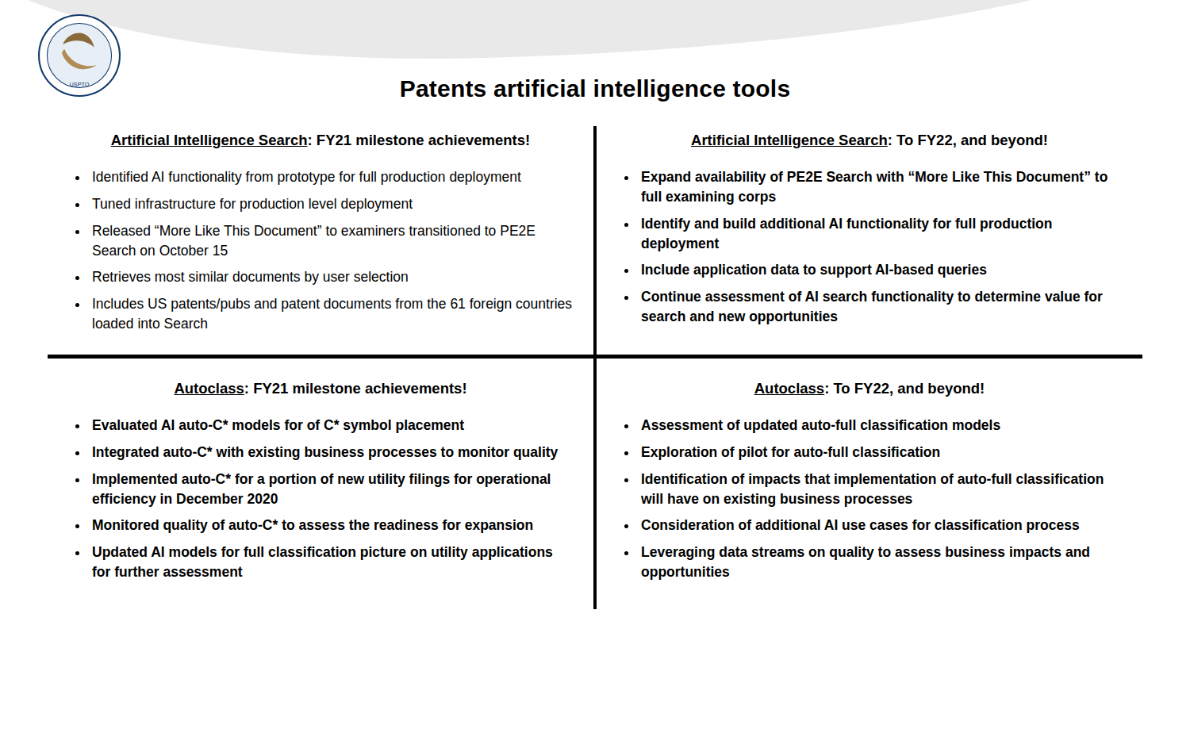Patents artificial intelligence tools
| Artificial Intelligence Search : FY21 milestone achievements! Identified AI functionality from prototype for full production deployment Tuned infrastructure for production level deployment Released “More Like This Document” to examiners transitioned to PE2E Search on October 15 Retrieves most similar documents by user selection Includes US patents/pubs and patent documents from the 61 foreign countries loaded into Search | Artificial Intelligence Search : To FY22, and beyond! Expand availability of PE2E Search with “More Like This Document” to full examining corps Identify and build additional AI functionality for full production deployment Include application data to support AI-based queries Continue assessment of AI search functionality to determine value for search and new opportunities |
| Autoclass : FY21 milestone achievements! Evaluated AI auto-C* models for of C* symbol placement Integrated auto-C* with existing business processes to monitor quality Implemented auto-C* for a portion of new utility filings for operational efficiency in December 2020 Monitored quality of auto-C* to assess the readiness for expansion Updated AI models for full classification picture on utility applications for further assessment | Autoclass : To FY22, and beyond! Assessment of updated auto-full classification models Exploration of pilot for auto-full classification Identification of impacts that implementation of auto-full classification will have on existing business processes Consideration of additional AI use cases for classification process Leveraging data streams on quality to assess business impacts and opportunities |